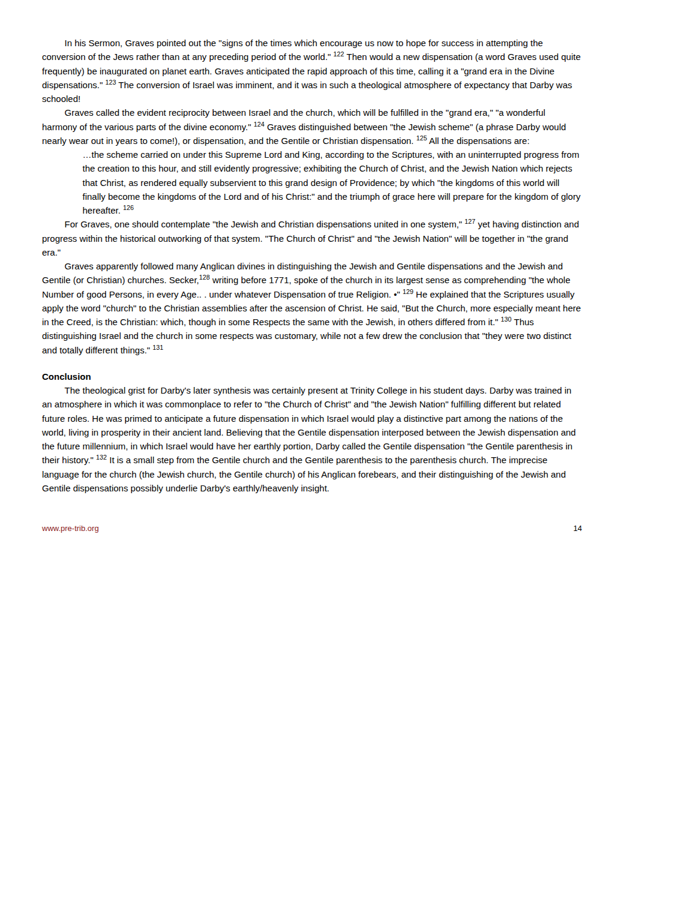In his Sermon, Graves pointed out the "signs of the times which encourage us now to hope for success in attempting the conversion of the Jews rather than at any preceding period of the world." 122 Then would a new dispensation (a word Graves used quite frequently) be inaugurated on planet earth. Graves anticipated the rapid approach of this time, calling it a "grand era in the Divine dispensations." 123 The conversion of Israel was imminent, and it was in such a theological atmosphere of expectancy that Darby was schooled!
Graves called the evident reciprocity between Israel and the church, which will be fulfilled in the "grand era," "a wonderful harmony of the various parts of the divine economy." 124 Graves distinguished between "the Jewish scheme" (a phrase Darby would nearly wear out in years to come!), or dispensation, and the Gentile or Christian dispensation. 125 All the dispensations are:
…the scheme carried on under this Supreme Lord and King, according to the Scriptures, with an uninterrupted progress from the creation to this hour, and still evidently progressive; exhibiting the Church of Christ, and the Jewish Nation which rejects that Christ, as rendered equally subservient to this grand design of Providence; by which "the kingdoms of this world will finally become the kingdoms of the Lord and of his Christ:" and the triumph of grace here will prepare for the kingdom of glory hereafter. 126
For Graves, one should contemplate "the Jewish and Christian dispensations united in one system," 127 yet having distinction and progress within the historical outworking of that system. "The Church of Christ" and "the Jewish Nation" will be together in "the grand era."
Graves apparently followed many Anglican divines in distinguishing the Jewish and Gentile dispensations and the Jewish and Gentile (or Christian) churches. Secker,128 writing before 1771, spoke of the church in its largest sense as comprehending "the whole Number of good Persons, in every Age.. . under whatever Dispensation of true Religion. •" 129 He explained that the Scriptures usually apply the word "church" to the Christian assemblies after the ascension of Christ. He said, "But the Church, more especially meant here in the Creed, is the Christian: which, though in some Respects the same with the Jewish, in others differed from it." 130 Thus distinguishing Israel and the church in some respects was customary, while not a few drew the conclusion that "they were two distinct and totally different things." 131
Conclusion
The theological grist for Darby's later synthesis was certainly present at Trinity College in his student days. Darby was trained in an atmosphere in which it was commonplace to refer to "the Church of Christ" and "the Jewish Nation" fulfilling different but related future roles. He was primed to anticipate a future dispensation in which Israel would play a distinctive part among the nations of the world, living in prosperity in their ancient land. Believing that the Gentile dispensation interposed between the Jewish dispensation and the future millennium, in which Israel would have her earthly portion, Darby called the Gentile dispensation "the Gentile parenthesis in their history." 132 It is a small step from the Gentile church and the Gentile parenthesis to the parenthesis church. The imprecise language for the church (the Jewish church, the Gentile church) of his Anglican forebears, and their distinguishing of the Jewish and Gentile dispensations possibly underlie Darby's earthly/heavenly insight.
www.pre-trib.org 14